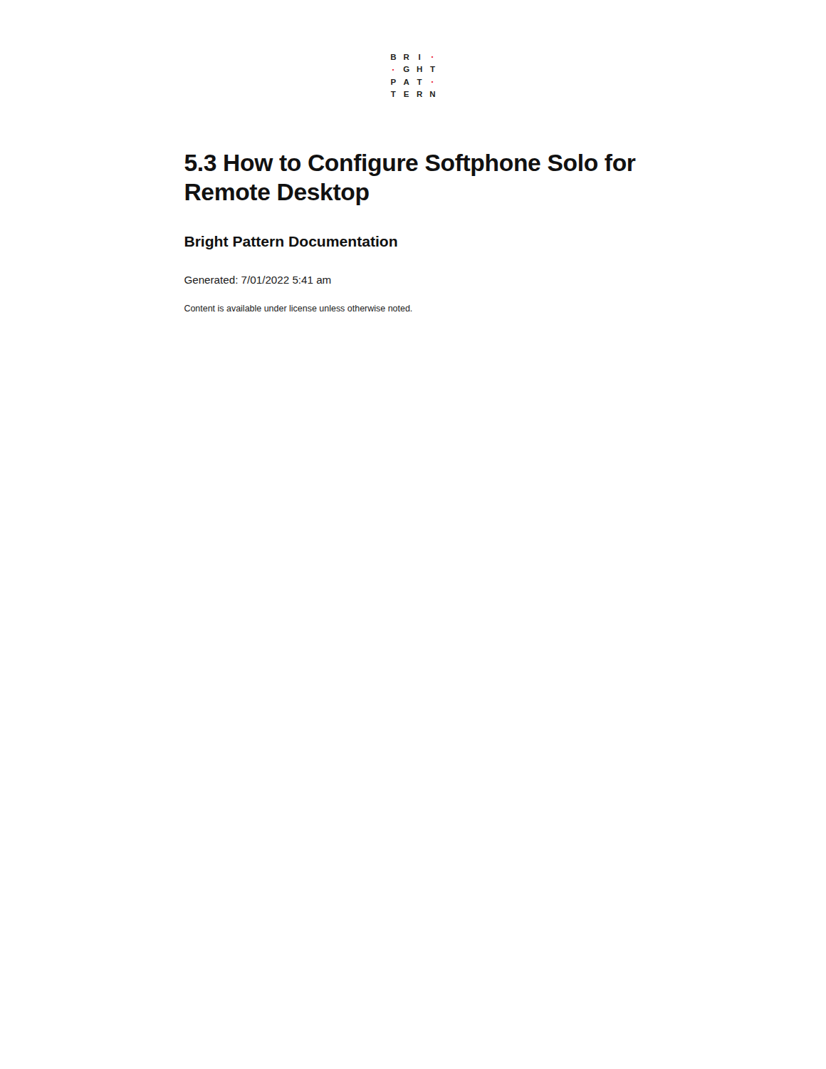| B | R | I | · |
| · | G | H | T |
| P | A | T | · |
| T | E | R | N |
5.3 How to Configure Softphone Solo for Remote Desktop
Bright Pattern Documentation
Generated: 7/01/2022 5:41 am
Content is available under license unless otherwise noted.